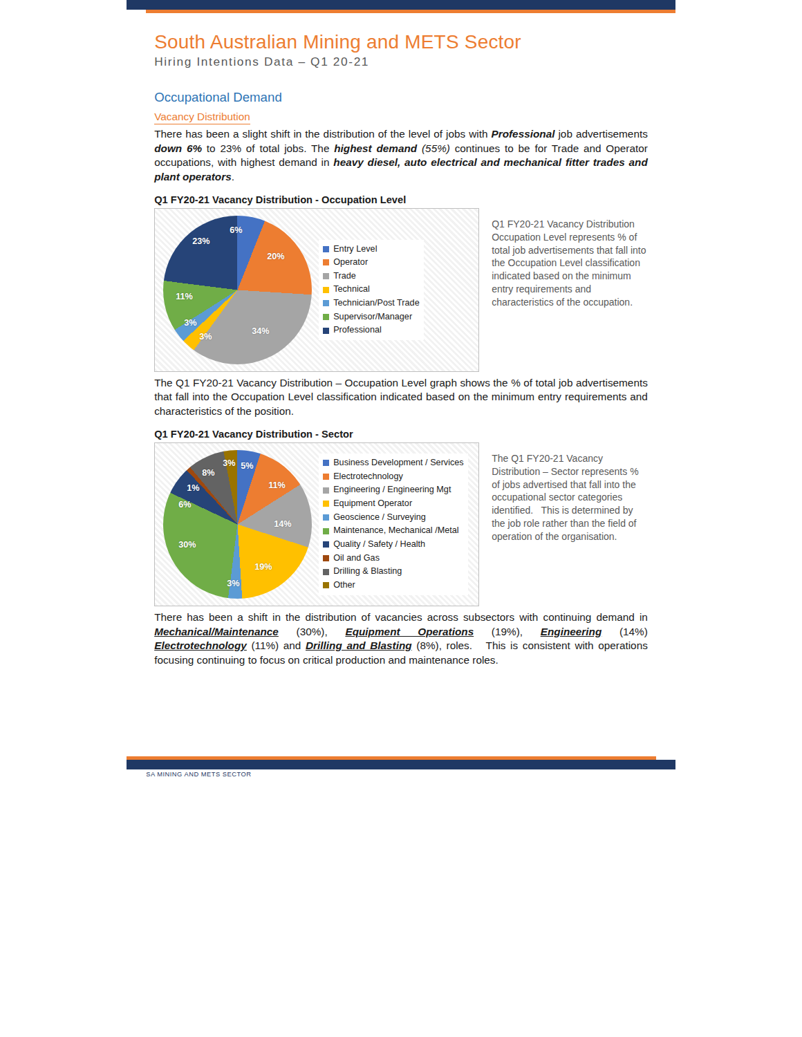South Australian Mining and METS Sector
Hiring Intentions Data – Q1 20-21
Occupational Demand
Vacancy Distribution
There has been a slight shift in the distribution of the level of jobs with Professional job advertisements down 6% to 23% of total jobs. The highest demand (55%) continues to be for Trade and Operator occupations, with highest demand in heavy diesel, auto electrical and mechanical fitter trades and plant operators.
Q1 FY20-21 Vacancy Distribution - Occupation Level
6% 20% 34% 3% 3% 11% 23%
Entry Level
Operator
Trade
Technical
Technician/Post Trade
Supervisor/Manager
Professional
Q1 FY20-21 Vacancy Distribution Occupation Level represents % of total job advertisements that fall into the Occupation Level classification indicated based on the minimum entry requirements and characteristics of the occupation.
The Q1 FY20-21 Vacancy Distribution – Occupation Level graph shows the % of total job advertisements that fall into the Occupation Level classification indicated based on the minimum entry requirements and characteristics of the position.
Q1 FY20-21 Vacancy Distribution - Sector
5% 11% 14% 19% 3% 30% 6% 1% 8% 3%
Business Development / Services
Electrotechnology
Engineering / Engineering Mgt
Equipment Operator
Geoscience / Surveying
Maintenance, Mechanical /Metal
Quality / Safety / Health
Oil and Gas
Drilling & Blasting
Other
The Q1 FY20-21 Vacancy Distribution – Sector represents % of jobs advertised that fall into the occupational sector categories identified. This is determined by the job role rather than the field of operation of the organisation.
There has been a shift in the distribution of vacancies across subsectors with continuing demand in Mechanical/Maintenance (30%), Equipment Operations (19%), Engineering (14%) Electrotechnology (11%) and Drilling and Blasting (8%), roles. This is consistent with operations focusing continuing to focus on critical production and maintenance roles.
SA MINING AND METS SECTOR